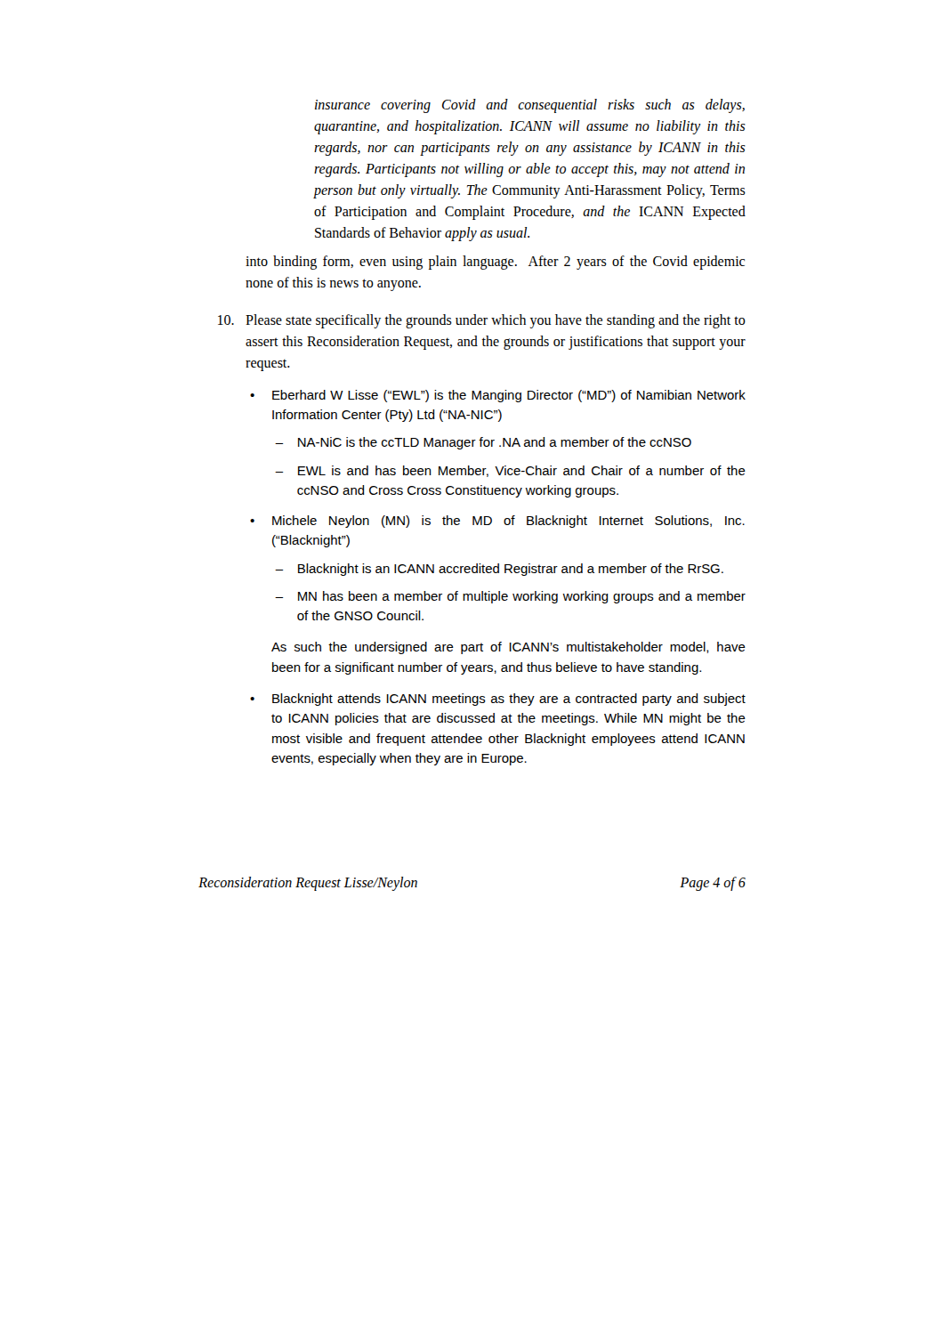insurance covering Covid and consequential risks such as delays, quarantine, and hospitalization. ICANN will assume no liability in this regards, nor can participants rely on any assistance by ICANN in this regards. Participants not willing or able to accept this, may not attend in person but only virtually. The Community Anti-Harassment Policy, Terms of Participation and Complaint Procedure, and the ICANN Expected Standards of Behavior apply as usual.
into binding form, even using plain language. After 2 years of the Covid epidemic none of this is news to anyone.
10. Please state specifically the grounds under which you have the standing and the right to assert this Reconsideration Request, and the grounds or justifications that support your request.
Eberhard W Lisse (“EWL”) is the Manging Director (“MD”) of Namibian Network Information Center (Pty) Ltd (“NA-NIC”)
NA-NiC is the ccTLD Manager for .NA and a member of the ccNSO
EWL is and has been Member, Vice-Chair and Chair of a number of the ccNSO and Cross Cross Constituency working groups.
Michele Neylon (MN) is the MD of Blacknight Internet Solutions, Inc. (“Blacknight”)
Blacknight is an ICANN accredited Registrar and a member of the RrSG.
MN has been a member of multiple working working groups and a member of the GNSO Council.
As such the undersigned are part of ICANN’s multistakeholder model, have been for a significant number of years, and thus believe to have standing.
Blacknight attends ICANN meetings as they are a contracted party and subject to ICANN policies that are discussed at the meetings. While MN might be the most visible and frequent attendee other Blacknight employees attend ICANN events, especially when they are in Europe.
Reconsideration Request Lisse/Neylon Page 4 of 6